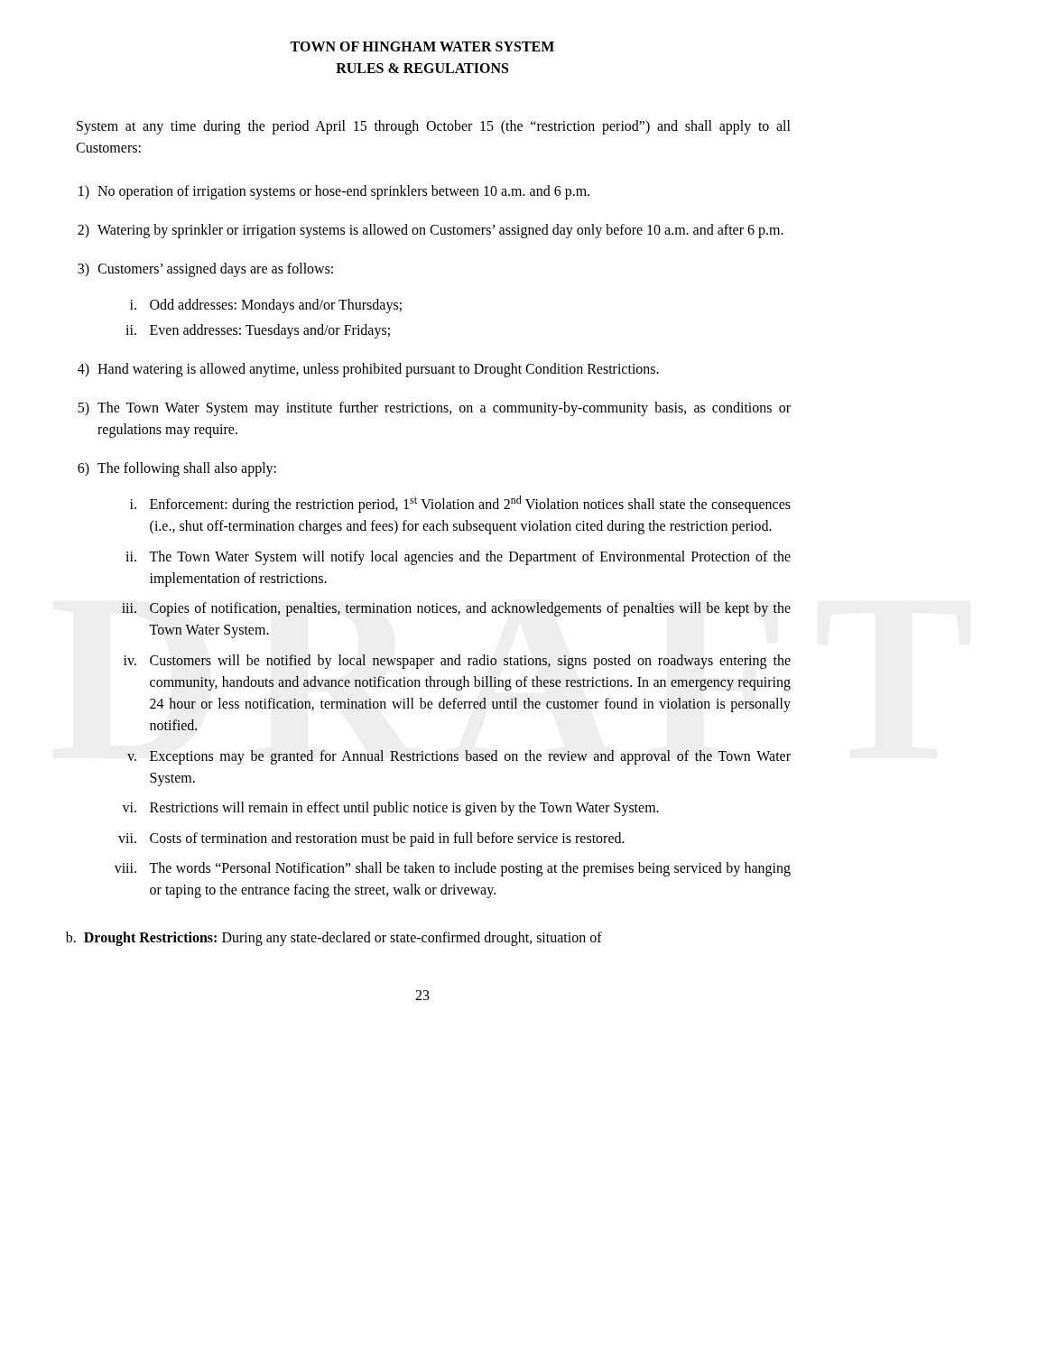DRAFT
TOWN OF HINGHAM WATER SYSTEM RULES & REGULATIONS
System at any time during the period April 15 through October 15 (the “restriction period”) and shall apply to all Customers:
No operation of irrigation systems or hose-end sprinklers between 10 a.m. and 6 p.m.
Watering by sprinkler or irrigation systems is allowed on Customers’ assigned day only before 10 a.m. and after 6 p.m.
Customers’ assigned days are as follows:
Odd addresses: Mondays and/or Thursdays;
Even addresses: Tuesdays and/or Fridays;
Hand watering is allowed anytime, unless prohibited pursuant to Drought Condition Restrictions.
The Town Water System may institute further restrictions, on a community-by-community basis, as conditions or regulations may require.
The following shall also apply:
Enforcement: during the restriction period, 1st Violation and 2nd Violation notices shall state the consequences (i.e., shut off-termination charges and fees) for each subsequent violation cited during the restriction period.
The Town Water System will notify local agencies and the Department of Environmental Protection of the implementation of restrictions.
Copies of notification, penalties, termination notices, and acknowledgements of penalties will be kept by the Town Water System.
Customers will be notified by local newspaper and radio stations, signs posted on roadways entering the community, handouts and advance notification through billing of these restrictions. In an emergency requiring 24 hour or less notification, termination will be deferred until the customer found in violation is personally notified.
Exceptions may be granted for Annual Restrictions based on the review and approval of the Town Water System.
Restrictions will remain in effect until public notice is given by the Town Water System.
Costs of termination and restoration must be paid in full before service is restored.
The words “Personal Notification” shall be taken to include posting at the premises being serviced by hanging or taping to the entrance facing the street, walk or driveway.
b. Drought Restrictions: During any state-declared or state-confirmed drought, situation of
23